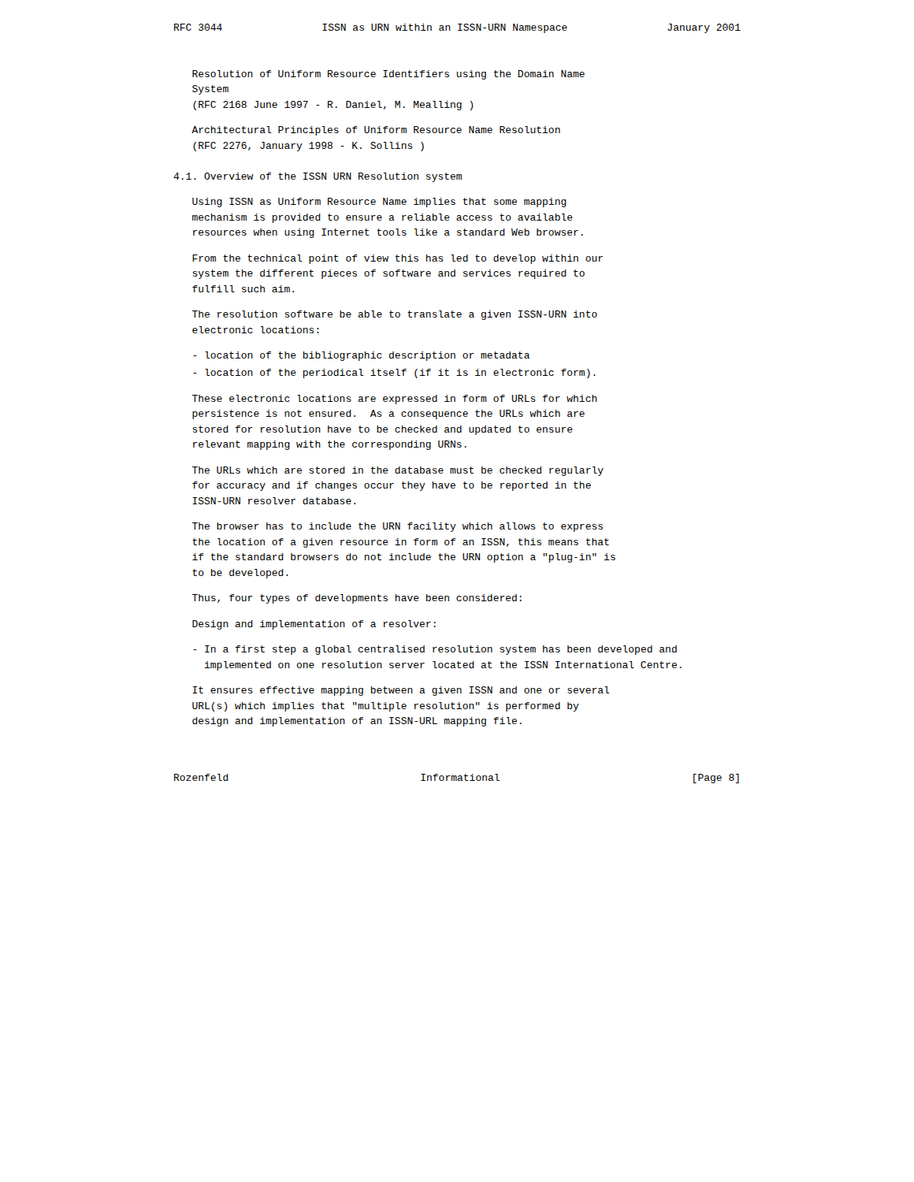RFC 3044 ISSN as URN within an ISSN-URN Namespace January 2001
Resolution of Uniform Resource Identifiers using the Domain Name System (RFC 2168 June 1997 - R. Daniel, M. Mealling )
Architectural Principles of Uniform Resource Name Resolution (RFC 2276, January 1998 - K. Sollins )
4.1. Overview of the ISSN URN Resolution system
Using ISSN as Uniform Resource Name implies that some mapping mechanism is provided to ensure a reliable access to available resources when using Internet tools like a standard Web browser.
From the technical point of view this has led to develop within our system the different pieces of software and services required to fulfill such aim.
The resolution software be able to translate a given ISSN-URN into electronic locations:
- location of the bibliographic description or metadata
- location of the periodical itself (if it is in electronic form).
These electronic locations are expressed in form of URLs for which persistence is not ensured. As a consequence the URLs which are stored for resolution have to be checked and updated to ensure relevant mapping with the corresponding URNs.
The URLs which are stored in the database must be checked regularly for accuracy and if changes occur they have to be reported in the ISSN-URN resolver database.
The browser has to include the URN facility which allows to express the location of a given resource in form of an ISSN, this means that if the standard browsers do not include the URN option a "plug-in" is to be developed.
Thus, four types of developments have been considered:
Design and implementation of a resolver:
- In a first step a global centralised resolution system has been developed and implemented on one resolution server located at the ISSN International Centre.
It ensures effective mapping between a given ISSN and one or several URL(s) which implies that "multiple resolution" is performed by design and implementation of an ISSN-URL mapping file.
Rozenfeld Informational [Page 8]